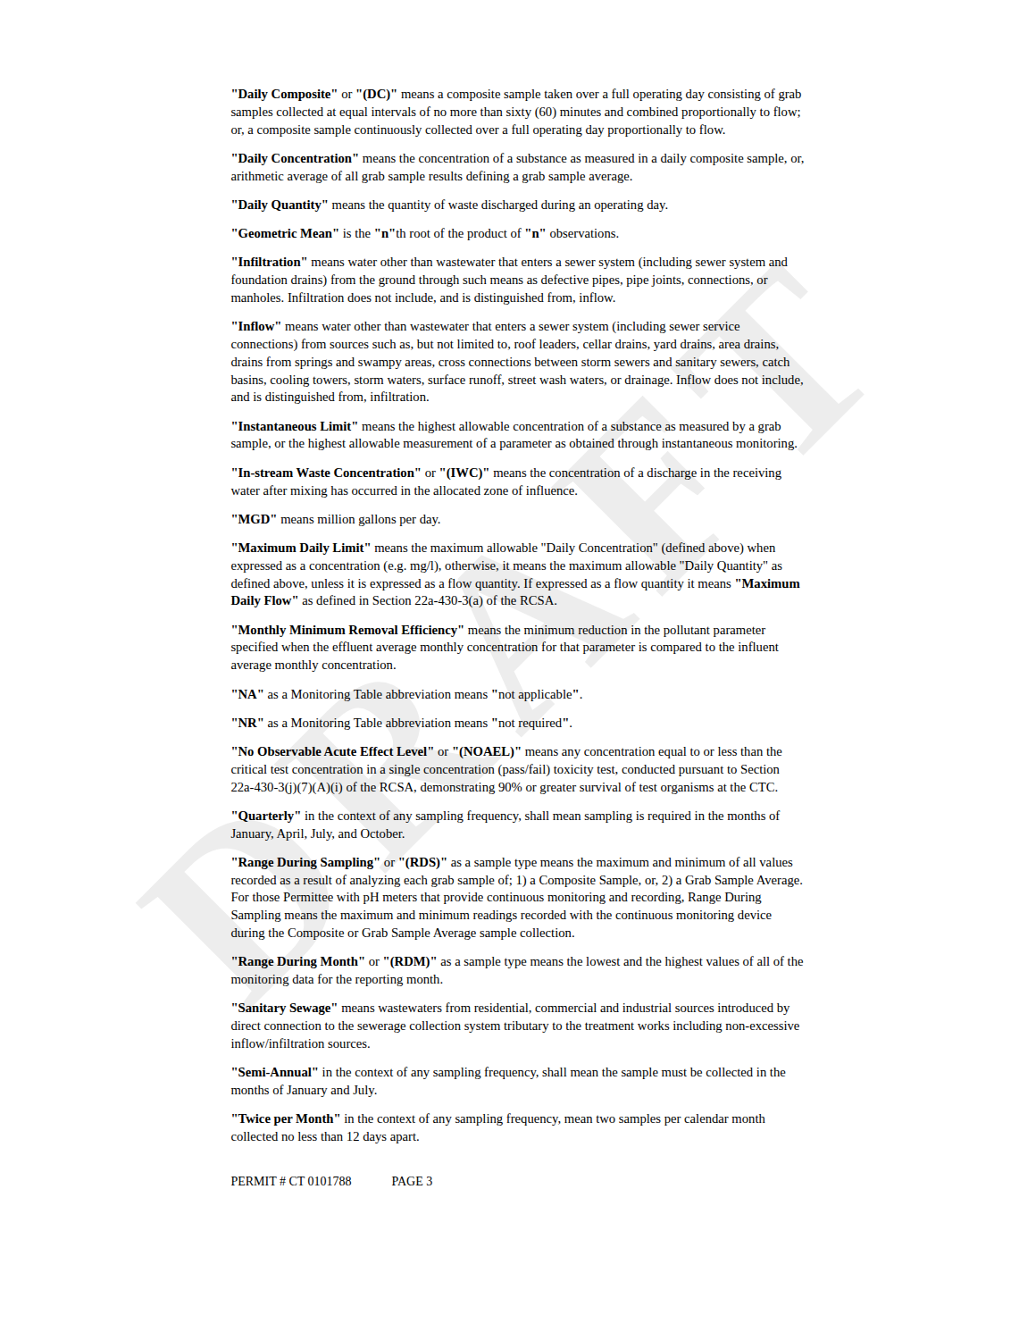DRAFT
"Daily Composite" or "(DC)" means a composite sample taken over a full operating day consisting of grab samples collected at equal intervals of no more than sixty (60) minutes and combined proportionally to flow; or, a composite sample continuously collected over a full operating day proportionally to flow.
"Daily Concentration" means the concentration of a substance as measured in a daily composite sample, or, arithmetic average of all grab sample results defining a grab sample average.
"Daily Quantity" means the quantity of waste discharged during an operating day.
"Geometric Mean" is the "n"th root of the product of "n" observations.
"Infiltration" means water other than wastewater that enters a sewer system (including sewer system and foundation drains) from the ground through such means as defective pipes, pipe joints, connections, or manholes. Infiltration does not include, and is distinguished from, inflow.
"Inflow" means water other than wastewater that enters a sewer system (including sewer service connections) from sources such as, but not limited to, roof leaders, cellar drains, yard drains, area drains, drains from springs and swampy areas, cross connections between storm sewers and sanitary sewers, catch basins, cooling towers, storm waters, surface runoff, street wash waters, or drainage. Inflow does not include, and is distinguished from, infiltration.
"Instantaneous Limit" means the highest allowable concentration of a substance as measured by a grab sample, or the highest allowable measurement of a parameter as obtained through instantaneous monitoring.
"In-stream Waste Concentration" or "(IWC)" means the concentration of a discharge in the receiving water after mixing has occurred in the allocated zone of influence.
"MGD" means million gallons per day.
"Maximum Daily Limit" means the maximum allowable "Daily Concentration" (defined above) when expressed as a concentration (e.g. mg/l), otherwise, it means the maximum allowable "Daily Quantity" as defined above, unless it is expressed as a flow quantity. If expressed as a flow quantity it means "Maximum Daily Flow" as defined in Section 22a-430-3(a) of the RCSA.
"Monthly Minimum Removal Efficiency" means the minimum reduction in the pollutant parameter specified when the effluent average monthly concentration for that parameter is compared to the influent average monthly concentration.
"NA" as a Monitoring Table abbreviation means "not applicable".
"NR" as a Monitoring Table abbreviation means "not required".
"No Observable Acute Effect Level" or "(NOAEL)" means any concentration equal to or less than the critical test concentration in a single concentration (pass/fail) toxicity test, conducted pursuant to Section 22a-430-3(j)(7)(A)(i) of the RCSA, demonstrating 90% or greater survival of test organisms at the CTC.
"Quarterly" in the context of any sampling frequency, shall mean sampling is required in the months of January, April, July, and October.
"Range During Sampling" or "(RDS)" as a sample type means the maximum and minimum of all values recorded as a result of analyzing each grab sample of; 1) a Composite Sample, or, 2) a Grab Sample Average. For those Permittee with pH meters that provide continuous monitoring and recording, Range During Sampling means the maximum and minimum readings recorded with the continuous monitoring device during the Composite or Grab Sample Average sample collection.
"Range During Month" or "(RDM)" as a sample type means the lowest and the highest values of all of the monitoring data for the reporting month.
"Sanitary Sewage" means wastewaters from residential, commercial and industrial sources introduced by direct connection to the sewerage collection system tributary to the treatment works including non-excessive inflow/infiltration sources.
"Semi-Annual" in the context of any sampling frequency, shall mean the sample must be collected in the months of January and July.
"Twice per Month" in the context of any sampling frequency, mean two samples per calendar month collected no less than 12 days apart.
PERMIT # CT 0101788PAGE 3